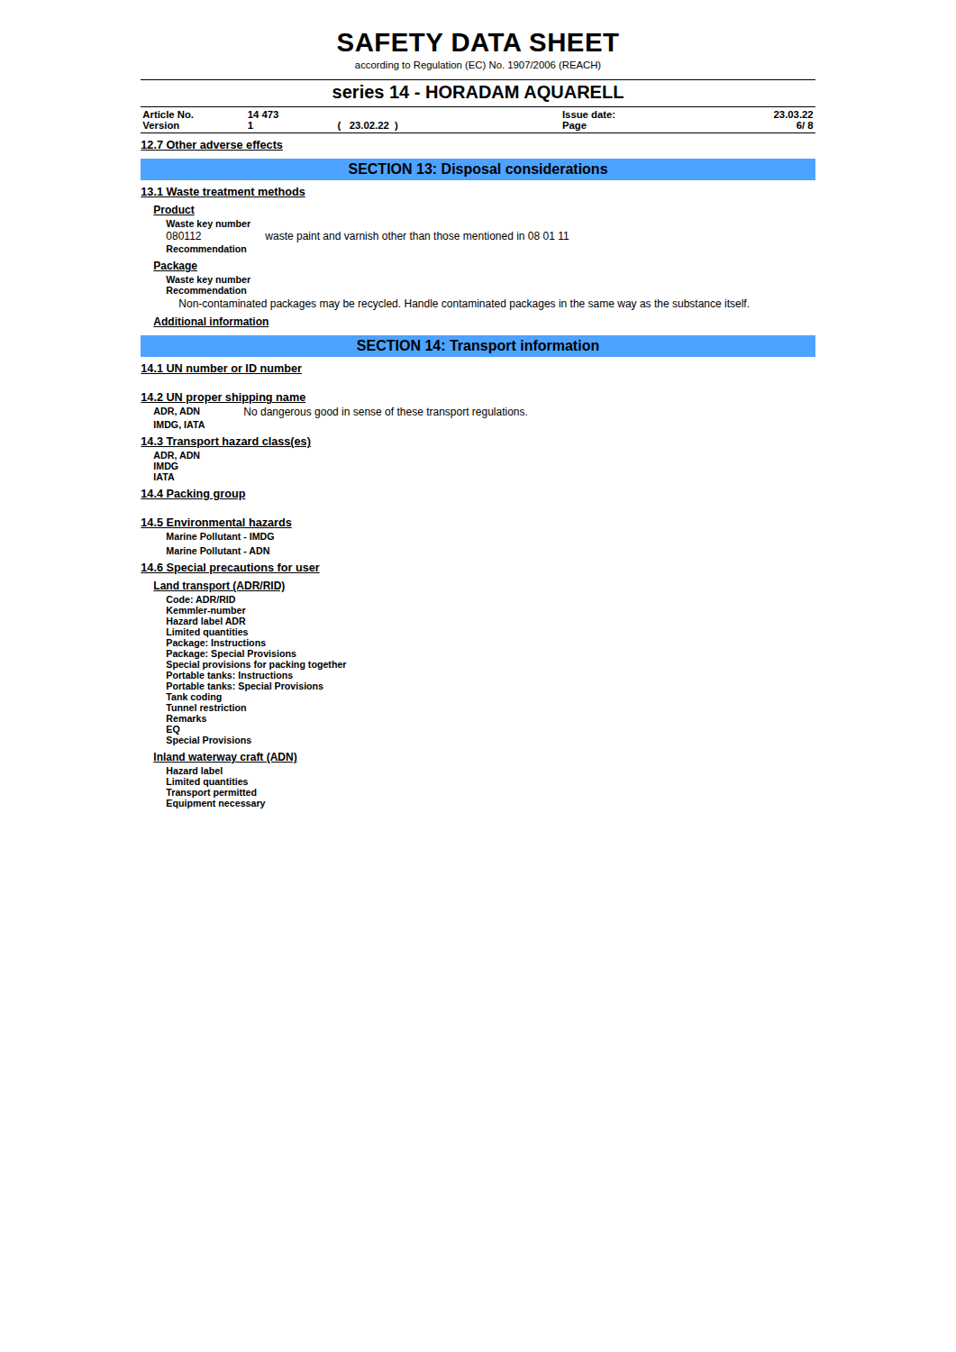SAFETY DATA SHEET
according to Regulation (EC) No. 1907/2006 (REACH)
series 14 - HORADAM AQUARELL
| Article No. | 14 473 | | Issue date: | 23.03.22 |
| Version | 1 | ( 23.02.22 ) | Page | 6/ 8 |
12.7 Other adverse effects
SECTION 13: Disposal considerations
13.1 Waste treatment methods
Product
Waste key number
080112
waste paint and varnish other than those mentioned in 08 01 11
Recommendation
Package
Waste key number
Recommendation
Non-contaminated packages may be recycled. Handle contaminated packages in the same way as the substance itself.
Additional information
SECTION 14: Transport information
14.1 UN number or ID number
14.2 UN proper shipping name
ADR, ADN
No dangerous good in sense of these transport regulations.
IMDG, IATA
14.3 Transport hazard class(es)
ADR, ADN
IMDG
IATA
14.4 Packing group
14.5 Environmental hazards
Marine Pollutant - IMDG
Marine Pollutant - ADN
14.6 Special precautions for user
Land transport (ADR/RID)
Code: ADR/RID
Kemmler-number
Hazard label ADR
Limited quantities
Package: Instructions
Package: Special Provisions
Special provisions for packing together
Portable tanks: Instructions
Portable tanks: Special Provisions
Tank coding
Tunnel restriction
Remarks
EQ
Special Provisions
Inland waterway craft (ADN)
Hazard label
Limited quantities
Transport permitted
Equipment necessary